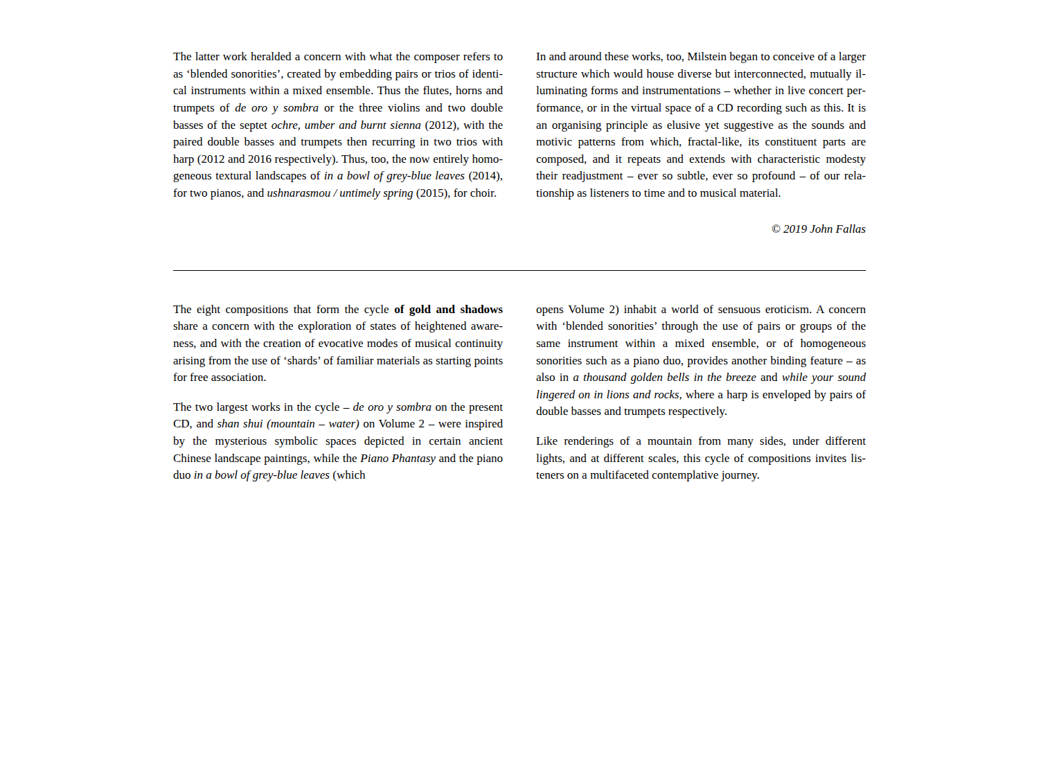The latter work heralded a concern with what the composer refers to as ‘blended sonorities’, created by embedding pairs or trios of identical instruments within a mixed ensemble. Thus the flutes, horns and trumpets of de oro y sombra or the three violins and two double basses of the septet ochre, umber and burnt sienna (2012), with the paired double basses and trumpets then recurring in two trios with harp (2012 and 2016 respectively). Thus, too, the now entirely homogeneous textural landscapes of in a bowl of grey-blue leaves (2014), for two pianos, and ushnarasmou / untimely spring (2015), for choir.
In and around these works, too, Milstein began to conceive of a larger structure which would house diverse but interconnected, mutually illuminating forms and instrumentations – whether in live concert performance, or in the virtual space of a CD recording such as this. It is an organising principle as elusive yet suggestive as the sounds and motivic patterns from which, fractal-like, its constituent parts are composed, and it repeats and extends with characteristic modesty their readjustment – ever so subtle, ever so profound – of our relationship as listeners to time and to musical material.
© 2019 John Fallas
The eight compositions that form the cycle of gold and shadows share a concern with the exploration of states of heightened awareness, and with the creation of evocative modes of musical continuity arising from the use of ‘shards’ of familiar materials as starting points for free association.
The two largest works in the cycle – de oro y sombra on the present CD, and shan shui (mountain – water) on Volume 2 – were inspired by the mysterious symbolic spaces depicted in certain ancient Chinese landscape paintings, while the Piano Phantasy and the piano duo in a bowl of grey-blue leaves (which
opens Volume 2) inhabit a world of sensuous eroticism. A concern with ‘blended sonorities’ through the use of pairs or groups of the same instrument within a mixed ensemble, or of homogeneous sonorities such as a piano duo, provides another binding feature – as also in a thousand golden bells in the breeze and while your sound lingered on in lions and rocks, where a harp is enveloped by pairs of double basses and trumpets respectively.
Like renderings of a mountain from many sides, under different lights, and at different scales, this cycle of compositions invites listeners on a multifaceted contemplative journey.